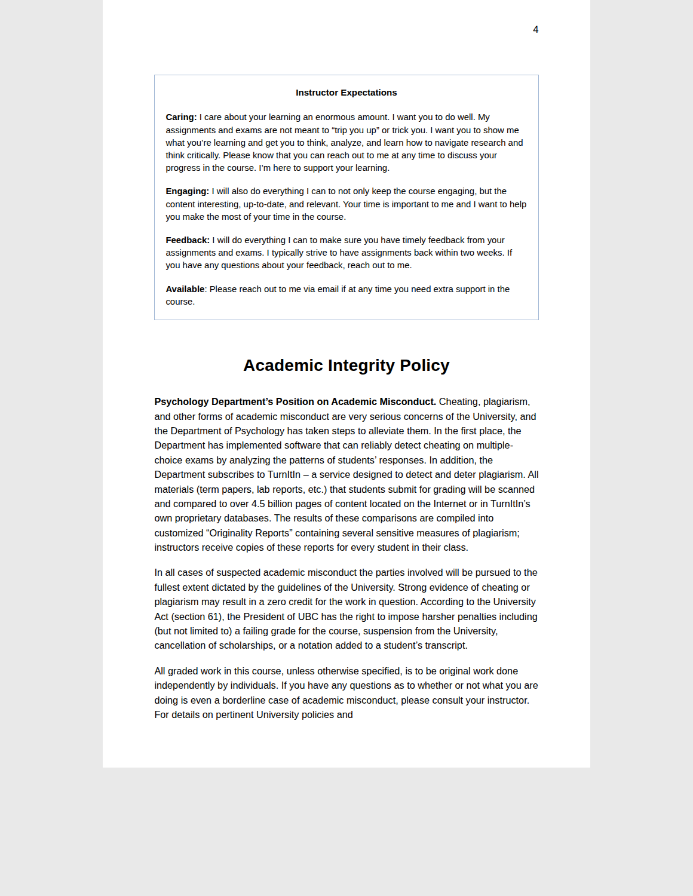4
Instructor Expectations
Caring: I care about your learning an enormous amount. I want you to do well. My assignments and exams are not meant to “trip you up” or trick you. I want you to show me what you’re learning and get you to think, analyze, and learn how to navigate research and think critically. Please know that you can reach out to me at any time to discuss your progress in the course. I’m here to support your learning.
Engaging: I will also do everything I can to not only keep the course engaging, but the content interesting, up-to-date, and relevant. Your time is important to me and I want to help you make the most of your time in the course.
Feedback: I will do everything I can to make sure you have timely feedback from your assignments and exams. I typically strive to have assignments back within two weeks. If you have any questions about your feedback, reach out to me.
Available: Please reach out to me via email if at any time you need extra support in the course.
Academic Integrity Policy
Psychology Department’s Position on Academic Misconduct. Cheating, plagiarism, and other forms of academic misconduct are very serious concerns of the University, and the Department of Psychology has taken steps to alleviate them. In the first place, the Department has implemented software that can reliably detect cheating on multiple-choice exams by analyzing the patterns of students’ responses. In addition, the Department subscribes to TurnItIn – a service designed to detect and deter plagiarism. All materials (term papers, lab reports, etc.) that students submit for grading will be scanned and compared to over 4.5 billion pages of content located on the Internet or in TurnItIn’s own proprietary databases. The results of these comparisons are compiled into customized “Originality Reports” containing several sensitive measures of plagiarism; instructors receive copies of these reports for every student in their class.
In all cases of suspected academic misconduct the parties involved will be pursued to the fullest extent dictated by the guidelines of the University. Strong evidence of cheating or plagiarism may result in a zero credit for the work in question. According to the University Act (section 61), the President of UBC has the right to impose harsher penalties including (but not limited to) a failing grade for the course, suspension from the University, cancellation of scholarships, or a notation added to a student’s transcript.
All graded work in this course, unless otherwise specified, is to be original work done independently by individuals. If you have any questions as to whether or not what you are doing is even a borderline case of academic misconduct, please consult your instructor. For details on pertinent University policies and